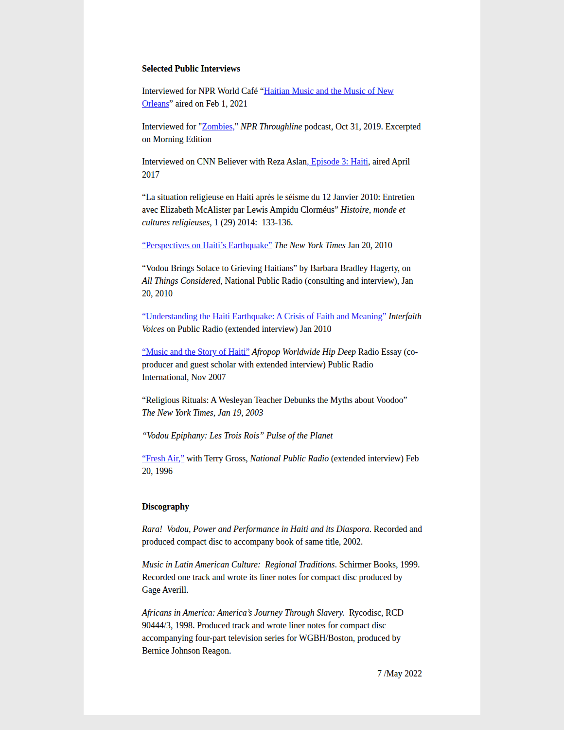Selected Public Interviews
Interviewed for NPR World Café “Haitian Music and the Music of New Orleans” aired on Feb 1, 2021
Interviewed for "Zombies," NPR Throughline podcast, Oct 31, 2019. Excerpted on Morning Edition
Interviewed on CNN Believer with Reza Aslan, Episode 3: Haiti, aired April 2017
“La situation religieuse en Haiti après le séisme du 12 Janvier 2010: Entretien avec Elizabeth McAlister par Lewis Ampidu Clorméus” Histoire, monde et cultures religieuses, 1 (29) 2014: 133-136.
“Perspectives on Haiti’s Earthquake” The New York Times Jan 20, 2010
“Vodou Brings Solace to Grieving Haitians” by Barbara Bradley Hagerty, on All Things Considered, National Public Radio (consulting and interview), Jan 20, 2010
“Understanding the Haiti Earthquake: A Crisis of Faith and Meaning” Interfaith Voices on Public Radio (extended interview) Jan 2010
“Music and the Story of Haiti” Afropop Worldwide Hip Deep Radio Essay (co-producer and guest scholar with extended interview) Public Radio International, Nov 2007
“Religious Rituals: A Wesleyan Teacher Debunks the Myths about Voodoo” The New York Times, Jan 19, 2003
“Vodou Epiphany: Les Trois Rois” Pulse of the Planet
“Fresh Air,” with Terry Gross, National Public Radio (extended interview) Feb 20, 1996
Discography
Rara! Vodou, Power and Performance in Haiti and its Diaspora. Recorded and produced compact disc to accompany book of same title, 2002.
Music in Latin American Culture: Regional Traditions. Schirmer Books, 1999. Recorded one track and wrote its liner notes for compact disc produced by Gage Averill.
Africans in America: America’s Journey Through Slavery. Rycodisc, RCD 90444/3, 1998. Produced track and wrote liner notes for compact disc accompanying four-part television series for WGBH/Boston, produced by Bernice Johnson Reagon.
7 /May 2022